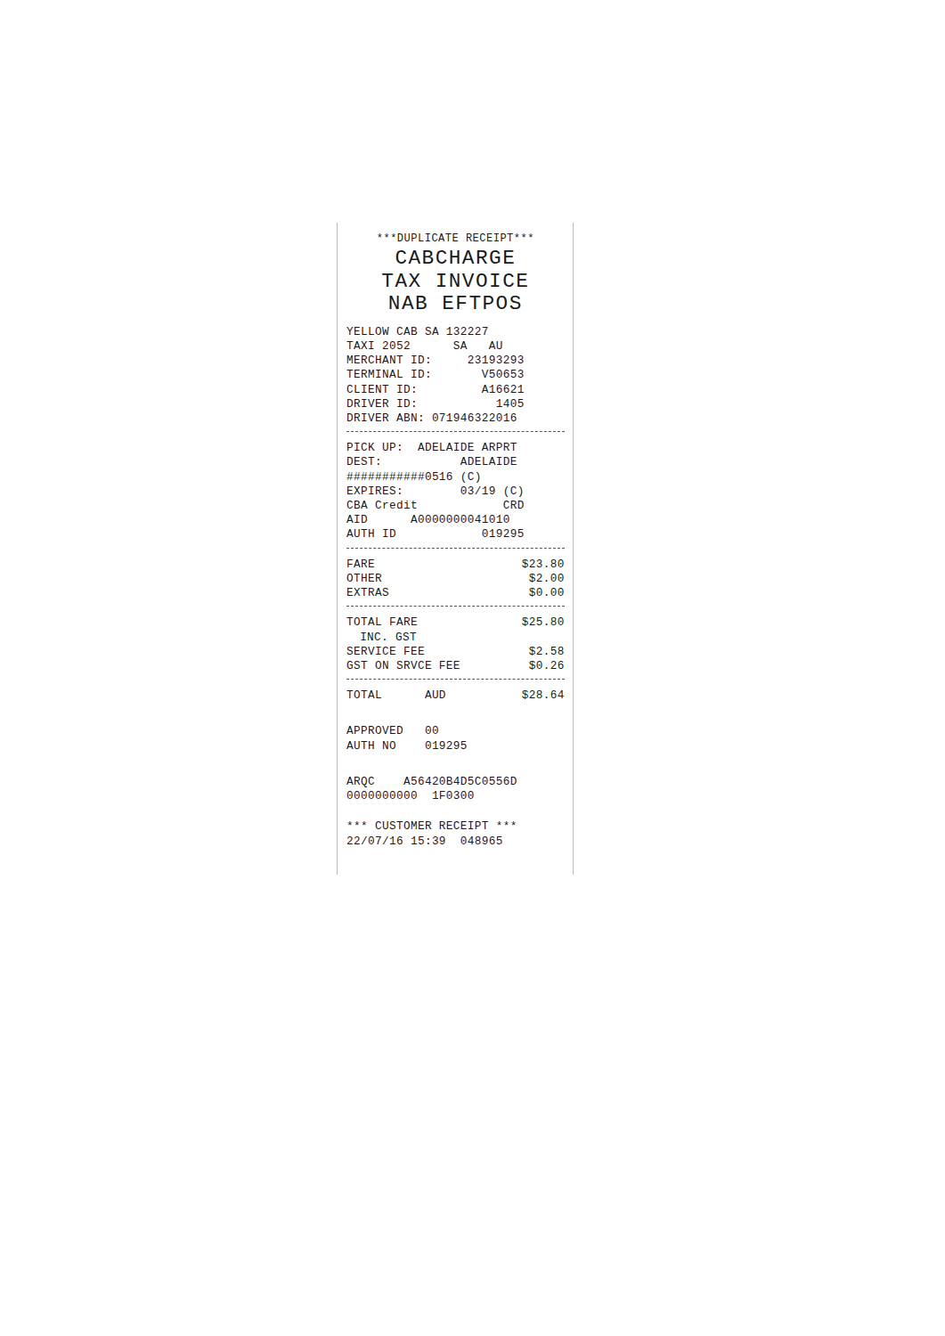***DUPLICATE RECEIPT***
CABCHARGE TAX INVOICE NAB EFTPOS
YELLOW CAB SA 132227 TAXI 2052 SA AU MERCHANT ID: 23193293 TERMINAL ID: V50653 CLIENT ID: A16621 DRIVER ID: 1405 DRIVER ABN: 071946322016
PICK UP: ADELAIDE ARPRT DEST: ADELAIDE ###########0516 (C) EXPIRES: 03/19 (C) CBA Credit CRD AID A0000000041010 AUTH ID 019295
FARE$23.80
OTHER$2.00
EXTRAS$0.00
TOTAL FARE$25.80
INC. GST
SERVICE FEE$2.58
GST ON SRVCE FEE$0.26
TOTAL AUD$28.64
APPROVED 00 AUTH NO 019295
ARQC A56420B4D5C0556D 0000000000 1F0300
*** CUSTOMER RECEIPT *** 22/07/16 15:39 048965